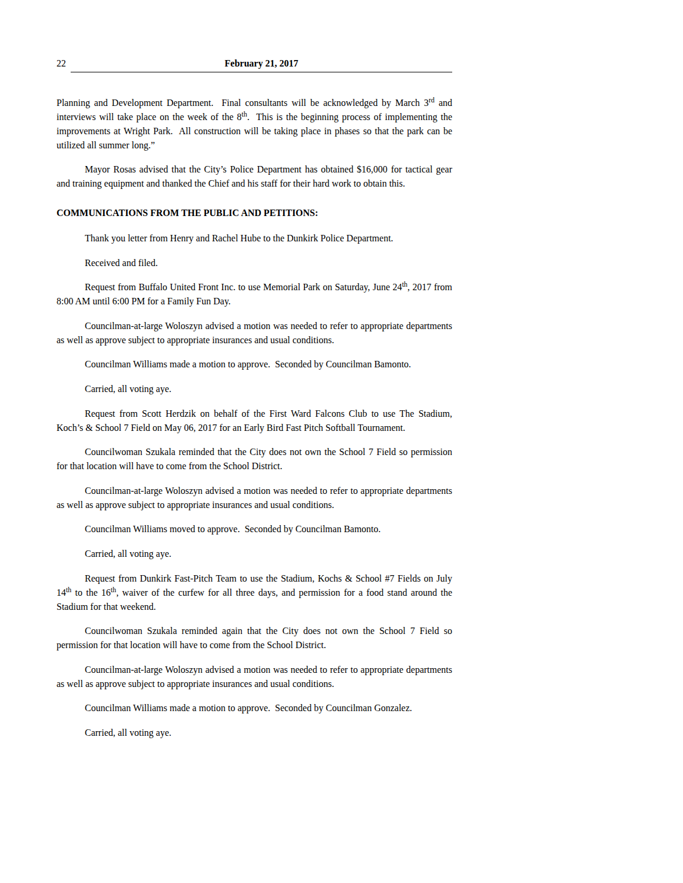22 February 21, 2017
Planning and Development Department. Final consultants will be acknowledged by March 3rd and interviews will take place on the week of the 8th. This is the beginning process of implementing the improvements at Wright Park. All construction will be taking place in phases so that the park can be utilized all summer long.”
Mayor Rosas advised that the City’s Police Department has obtained $16,000 for tactical gear and training equipment and thanked the Chief and his staff for their hard work to obtain this.
Communications from the Public and Petitions:
Thank you letter from Henry and Rachel Hube to the Dunkirk Police Department.
Received and filed.
Request from Buffalo United Front Inc. to use Memorial Park on Saturday, June 24th, 2017 from 8:00 AM until 6:00 PM for a Family Fun Day.
Councilman-at-large Woloszyn advised a motion was needed to refer to appropriate departments as well as approve subject to appropriate insurances and usual conditions.
Councilman Williams made a motion to approve. Seconded by Councilman Bamonto.
Carried, all voting aye.
Request from Scott Herdzik on behalf of the First Ward Falcons Club to use The Stadium, Koch’s & School 7 Field on May 06, 2017 for an Early Bird Fast Pitch Softball Tournament.
Councilwoman Szukala reminded that the City does not own the School 7 Field so permission for that location will have to come from the School District.
Councilman-at-large Woloszyn advised a motion was needed to refer to appropriate departments as well as approve subject to appropriate insurances and usual conditions.
Councilman Williams moved to approve. Seconded by Councilman Bamonto.
Carried, all voting aye.
Request from Dunkirk Fast-Pitch Team to use the Stadium, Kochs & School #7 Fields on July 14th to the 16th, waiver of the curfew for all three days, and permission for a food stand around the Stadium for that weekend.
Councilwoman Szukala reminded again that the City does not own the School 7 Field so permission for that location will have to come from the School District.
Councilman-at-large Woloszyn advised a motion was needed to refer to appropriate departments as well as approve subject to appropriate insurances and usual conditions.
Councilman Williams made a motion to approve. Seconded by Councilman Gonzalez.
Carried, all voting aye.